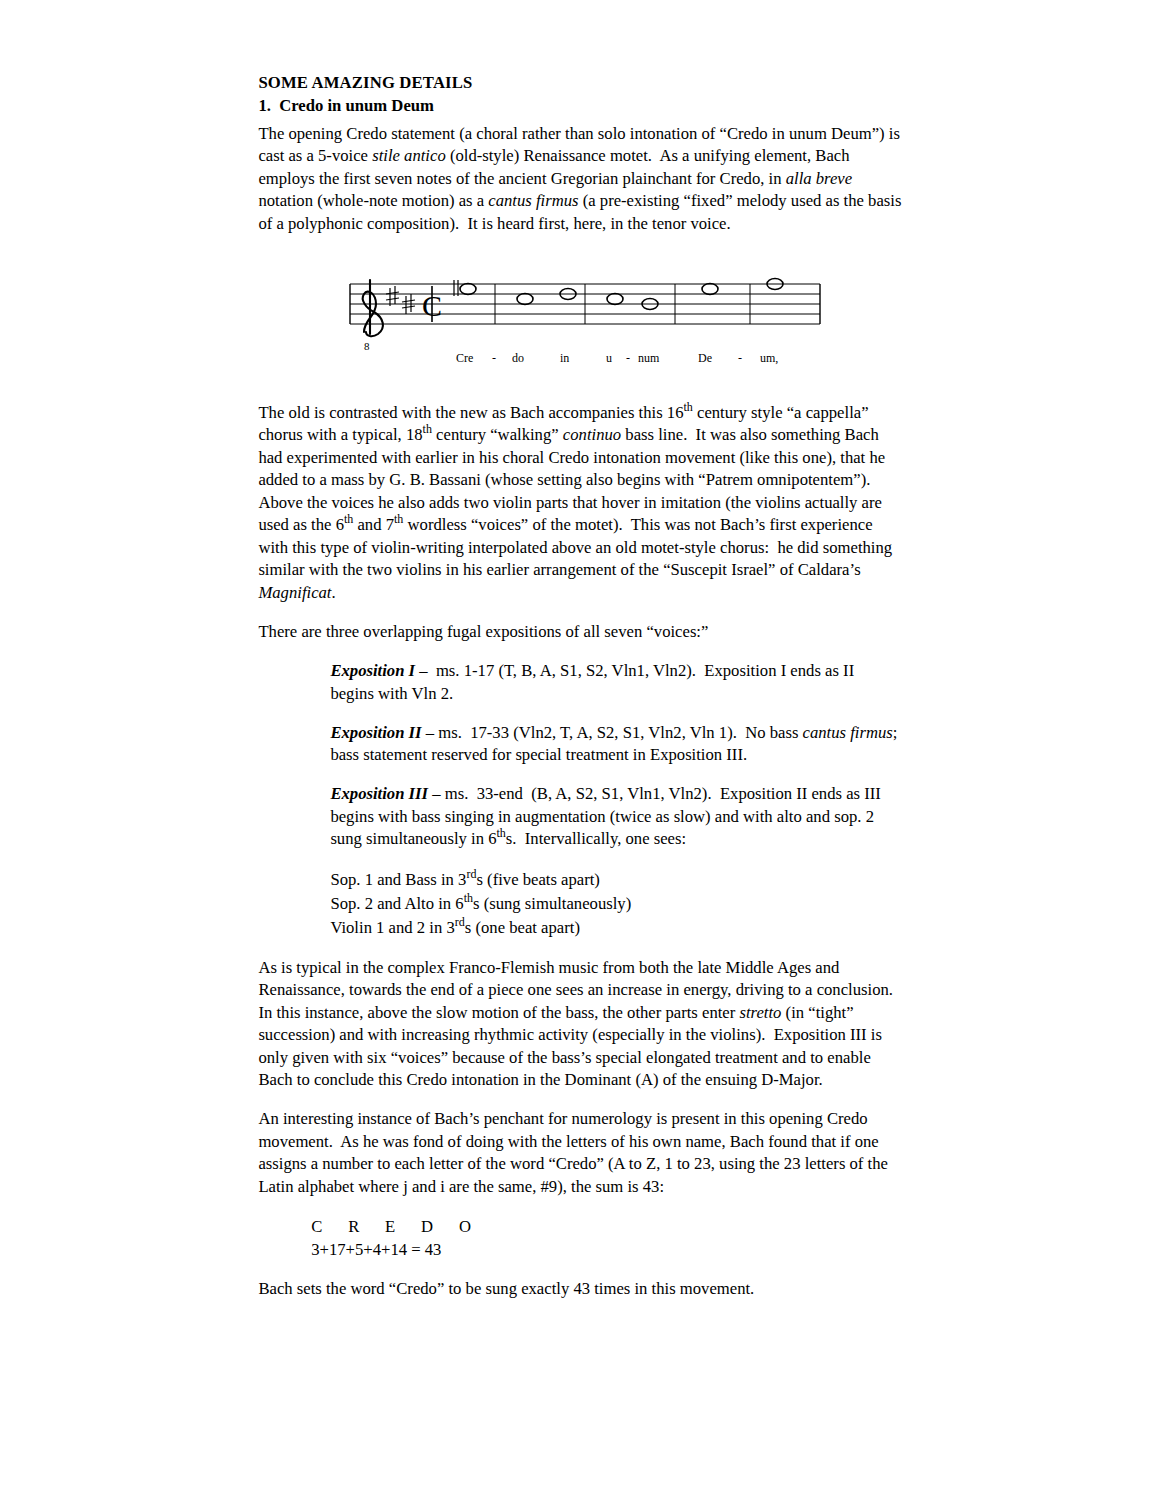SOME AMAZING DETAILS
1. Credo in unum Deum
The opening Credo statement (a choral rather than solo intonation of “Credo in unum Deum”) is cast as a 5-voice stile antico (old-style) Renaissance motet. As a unifying element, Bach employs the first seven notes of the ancient Gregorian plainchant for Credo, in alla breve notation (whole-note motion) as a cantus firmus (a pre-existing “fixed” melody used as the basis of a polyphonic composition). It is heard first, here, in the tenor voice.
8 C Cre - do in u - num De - um,
The old is contrasted with the new as Bach accompanies this 16th century style “a cappella” chorus with a typical, 18th century “walking” continuo bass line. It was also something Bach had experimented with earlier in his choral Credo intonation movement (like this one), that he added to a mass by G. B. Bassani (whose setting also begins with “Patrem omnipotentem”). Above the voices he also adds two violin parts that hover in imitation (the violins actually are used as the 6th and 7th wordless “voices” of the motet). This was not Bach’s first experience with this type of violin-writing interpolated above an old motet-style chorus: he did something similar with the two violins in his earlier arrangement of the “Suscepit Israel” of Caldara’s Magnificat.
There are three overlapping fugal expositions of all seven “voices:”
Exposition I – ms. 1-17 (T, B, A, S1, S2, Vln1, Vln2). Exposition I ends as II begins with Vln 2.
Exposition II – ms. 17-33 (Vln2, T, A, S2, S1, Vln2, Vln 1). No bass cantus firmus; bass statement reserved for special treatment in Exposition III.
Exposition III – ms. 33-end (B, A, S2, S1, Vln1, Vln2). Exposition II ends as III begins with bass singing in augmentation (twice as slow) and with alto and sop. 2 sung simultaneously in 6ths. Intervallically, one sees:
Sop. 1 and Bass in 3rds (five beats apart)
Sop. 2 and Alto in 6ths (sung simultaneously)
Violin 1 and 2 in 3rds (one beat apart)
As is typical in the complex Franco-Flemish music from both the late Middle Ages and Renaissance, towards the end of a piece one sees an increase in energy, driving to a conclusion. In this instance, above the slow motion of the bass, the other parts enter stretto (in “tight” succession) and with increasing rhythmic activity (especially in the violins). Exposition III is only given with six “voices” because of the bass’s special elongated treatment and to enable Bach to conclude this Credo intonation in the Dominant (A) of the ensuing D-Major.
An interesting instance of Bach’s penchant for numerology is present in this opening Credo movement. As he was fond of doing with the letters of his own name, Bach found that if one assigns a number to each letter of the word “Credo” (A to Z, 1 to 23, using the 23 letters of the Latin alphabet where j and i are the same, #9), the sum is 43:
C R E D O
3+17+5+4+14 = 43
Bach sets the word “Credo” to be sung exactly 43 times in this movement.